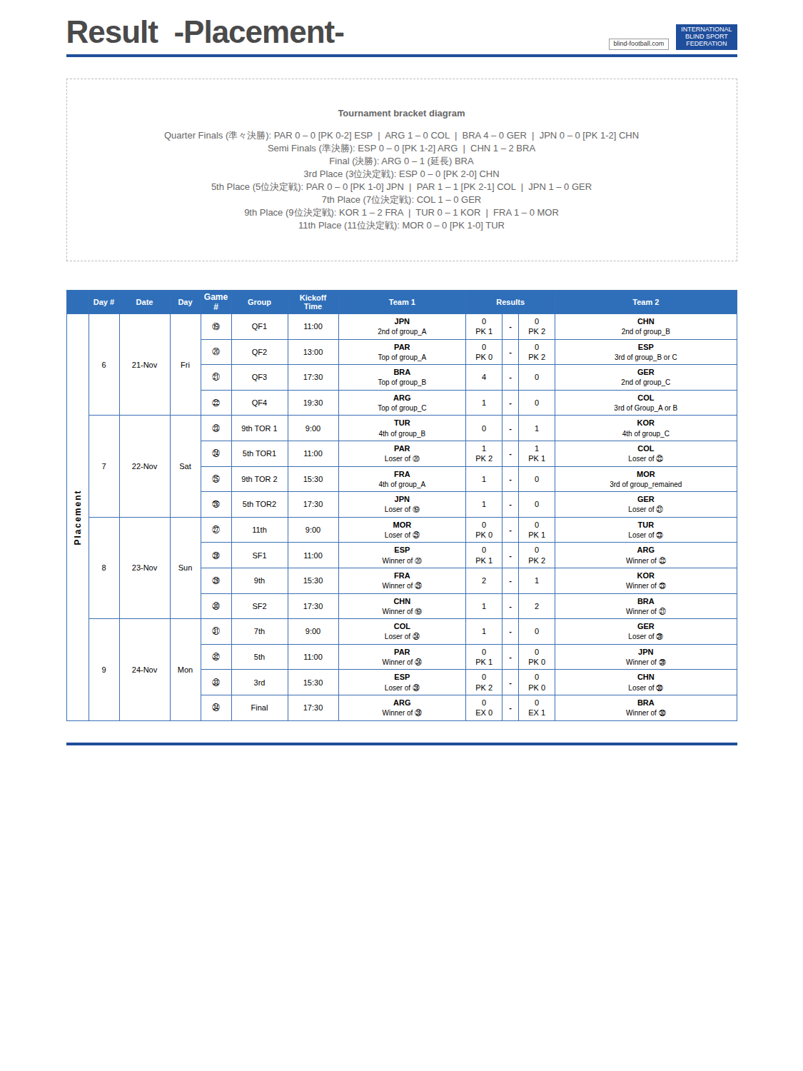Result -Placement-
blind-football.com
INTERNATIONAL
BLIND SPORT
FEDERATION
Tournament bracket diagram
Quarter Finals (準々決勝): PAR 0 – 0 [PK 0-2] ESP | ARG 1 – 0 COL | BRA 4 – 0 GER | JPN 0 – 0 [PK 1-2] CHN
Semi Finals (準決勝): ESP 0 – 0 [PK 1-2] ARG | CHN 1 – 2 BRA
Final (決勝): ARG 0 – 1 (延長) BRA
3rd Place (3位決定戦): ESP 0 – 0 [PK 2-0] CHN
5th Place (5位決定戦): PAR 0 – 0 [PK 1-0] JPN | PAR 1 – 1 [PK 2-1] COL | JPN 1 – 0 GER
7th Place (7位決定戦): COL 1 – 0 GER
9th Place (9位決定戦): KOR 1 – 2 FRA | TUR 0 – 1 KOR | FRA 1 – 0 MOR
11th Place (11位決定戦): MOR 0 – 0 [PK 1-0] TUR
| | Day # | Date | Day | Game # | Group | Kickoff Time | Team 1 | Results | Team 2 |
| --- | --- | --- | --- | --- | --- | --- | --- | --- | --- |
| Placement | 6 | 21-Nov | Fri | ⑲ | QF1 | 11:00 | JPN 2nd of group_A | 0 PK 1 | - | 0 PK 2 | CHN 2nd of group_B |
| ⑳ | QF2 | 13:00 | PAR Top of group_A | 0 PK 0 | - | 0 PK 2 | ESP 3rd of group_B or C |
| ㉑ | QF3 | 17:30 | BRA Top of group_B | 4 | - | 0 | GER 2nd of group_C |
| ㉒ | QF4 | 19:30 | ARG Top of group_C | 1 | - | 0 | COL 3rd of Group_A or B |
| 7 | 22-Nov | Sat | ㉓ | 9th TOR 1 | 9:00 | TUR 4th of group_B | 0 | - | 1 | KOR 4th of group_C |
| ㉔ | 5th TOR1 | 11:00 | PAR Loser of ⑳ | 1 PK 2 | - | 1 PK 1 | COL Loser of ㉒ |
| ㉕ | 9th TOR 2 | 15:30 | FRA 4th of group_A | 1 | - | 0 | MOR 3rd of group_remained |
| ㉖ | 5th TOR2 | 17:30 | JPN Loser of ⑲ | 1 | - | 0 | GER Loser of ㉑ |
| 8 | 23-Nov | Sun | ㉗ | 11th | 9:00 | MOR Loser of ㉕ | 0 PK 0 | - | 0 PK 1 | TUR Loser of ㉓ |
| ㉘ | SF1 | 11:00 | ESP Winner of ⑳ | 0 PK 1 | - | 0 PK 2 | ARG Winner of ㉒ |
| ㉙ | 9th | 15:30 | FRA Winner of ㉕ | 2 | - | 1 | KOR Winner of ㉓ |
| ㉚ | SF2 | 17:30 | CHN Winner of ⑲ | 1 | - | 2 | BRA Winner of ㉑ |
| 9 | 24-Nov | Mon | ㉛ | 7th | 9:00 | COL Loser of ㉔ | 1 | - | 0 | GER Loser of ㉖ |
| ㉜ | 5th | 11:00 | PAR Winner of ㉔ | 0 PK 1 | - | 0 PK 0 | JPN Winner of ㉖ |
| ㉝ | 3rd | 15:30 | ESP Loser of ㉘ | 0 PK 2 | - | 0 PK 0 | CHN Loser of ㉚ |
| ㉞ | Final | 17:30 | ARG Winner of ㉘ | 0 EX 0 | - | 0 EX 1 | BRA Winner of ㉚ |